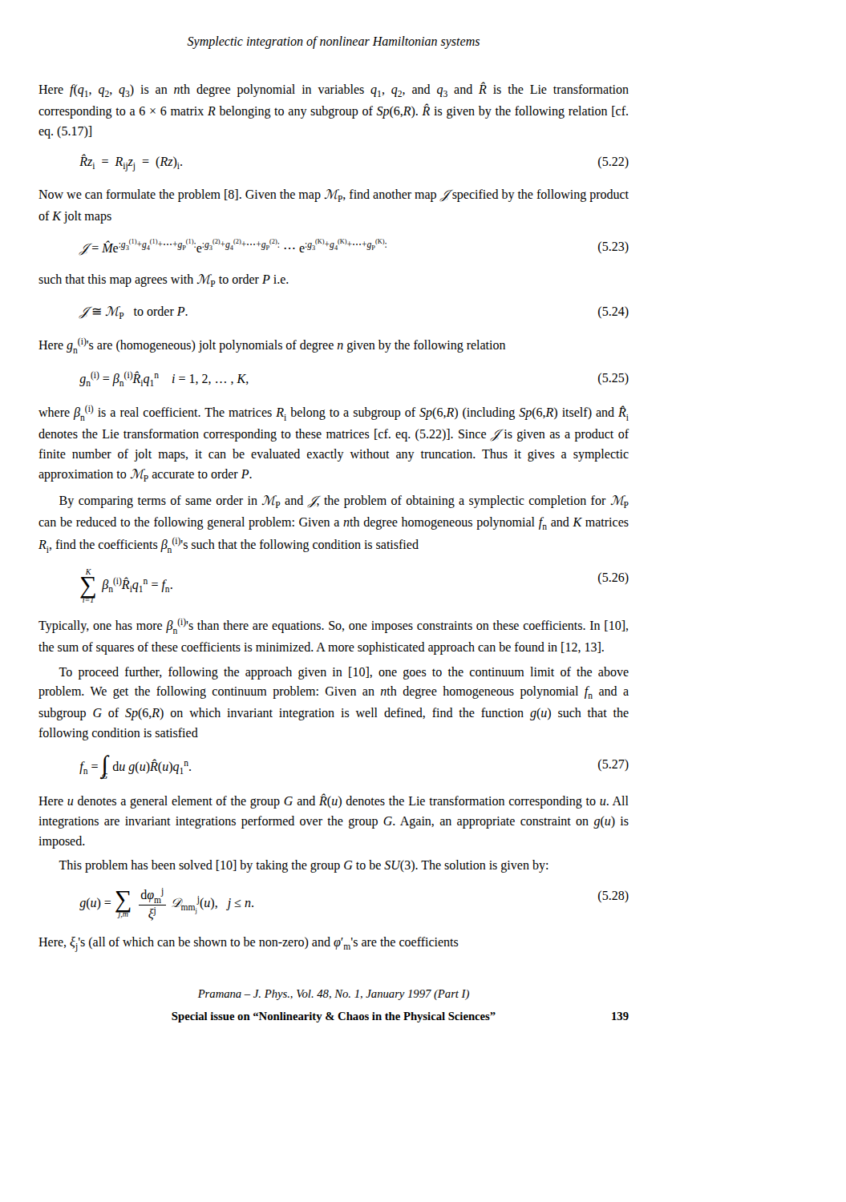Symplectic integration of nonlinear Hamiltonian systems
Here f(q1, q2, q3) is an nth degree polynomial in variables q1, q2, and q3 and R̂ is the Lie transformation corresponding to a 6 × 6 matrix R belonging to any subgroup of Sp(6,R). R̂ is given by the following relation [cf. eq. (5.17)]
R̂zi = Rij zj = (Rz)i. (5.22)
Now we can formulate the problem [8]. Given the map ℳP, find another map 𝒥 specified by the following product of K jolt maps
𝒥 = M̂e:g3(1)+g4(1)+⋯+gP(1): e:g3(2)+g4(2)+⋯+gP(2): ⋯ e:g3(K)+g4(K)+⋯+gP(K): (5.23)
such that this map agrees with ℳP to order P i.e.
𝒥 ≅ ℳP to order P. (5.24)
Here gn(i)'s are (homogeneous) jolt polynomials of degree n given by the following relation
gn(i) = βn(i) R̂iq1 n i = 1, 2, … , K, (5.25)
where βn(i) is a real coefficient. The matrices Ri belong to a subgroup of Sp(6,R) (including Sp(6,R) itself) and R̂i denotes the Lie transformation corresponding to these matrices [cf. eq. (5.22)]. Since 𝒥 is given as a product of finite number of jolt maps, it can be evaluated exactly without any truncation. Thus it gives a symplectic approximation to ℳP accurate to order P.
By comparing terms of same order in ℳP and 𝒥, the problem of obtaining a symplectic completion for ℳP can be reduced to the following general problem: Given a nth degree homogeneous polynomial fn and K matrices Ri, find the coefficients βn(i)'s such that the following condition is satisfied
K∑i=1 βn(i) R̂iq1 n = fn. (5.26)
Typically, one has more βn(i)'s than there are equations. So, one imposes constraints on these coefficients. In [10], the sum of squares of these coefficients is minimized. A more sophisticated approach can be found in [12, 13].
To proceed further, following the approach given in [10], one goes to the continuum limit of the above problem. We get the following continuum problem: Given an nth degree homogeneous polynomial fn and a subgroup G of Sp(6,R) on which invariant integration is well defined, find the function g(u) such that the following condition is satisfied
fn = ∫G du g(u)R̂(u)q1 n. (5.27)
Here u denotes a general element of the group G and R̂(u) denotes the Lie transformation corresponding to u. All integrations are invariant integrations performed over the group G. Again, an appropriate constraint on g(u) is imposed.
This problem has been solved [10] by taking the group G to be SU(3). The solution is given by:
g(u) = ∑j,m dφmj ξj 𝒟mmj j(u), j ≤ n. (5.28)
Here, ξj's (all of which can be shown to be non-zero) and φ′m's are the coefficients
Pramana – J. Phys., Vol. 48, No. 1, January 1997 (Part I)
Special issue on “Nonlinearity & Chaos in the Physical Sciences”139